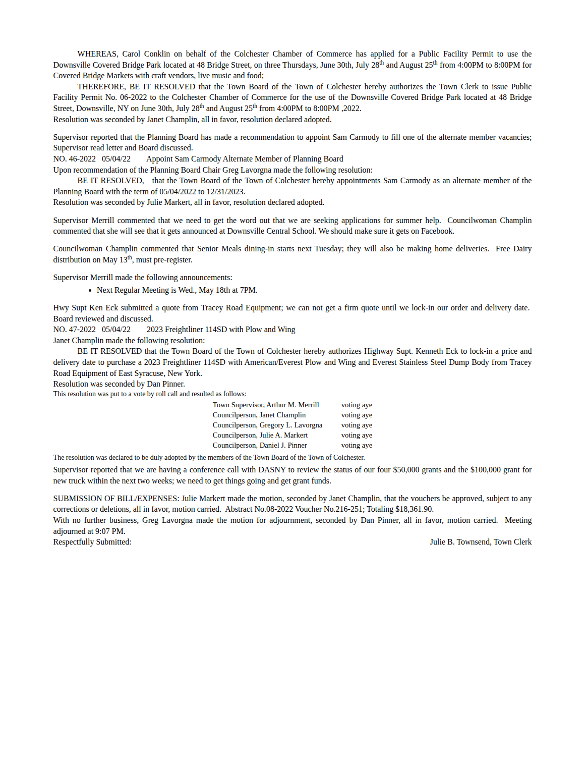WHEREAS, Carol Conklin on behalf of the Colchester Chamber of Commerce has applied for a Public Facility Permit to use the Downsville Covered Bridge Park located at 48 Bridge Street, on three Thursdays, June 30th, July 28th and August 25th from 4:00PM to 8:00PM for Covered Bridge Markets with craft vendors, live music and food;
THEREFORE, BE IT RESOLVED that the Town Board of the Town of Colchester hereby authorizes the Town Clerk to issue Public Facility Permit No. 06-2022 to the Colchester Chamber of Commerce for the use of the Downsville Covered Bridge Park located at 48 Bridge Street, Downsville, NY on June 30th, July 28th and August 25th from 4:00PM to 8:00PM ,2022.
Resolution was seconded by Janet Champlin, all in favor, resolution declared adopted.
Supervisor reported that the Planning Board has made a recommendation to appoint Sam Carmody to fill one of the alternate member vacancies; Supervisor read letter and Board discussed.
NO. 46-2022 05/04/22 Appoint Sam Carmody Alternate Member of Planning Board
Upon recommendation of the Planning Board Chair Greg Lavorgna made the following resolution:
BE IT RESOLVED, that the Town Board of the Town of Colchester hereby appointments Sam Carmody as an alternate member of the Planning Board with the term of 05/04/2022 to 12/31/2023.
Resolution was seconded by Julie Markert, all in favor, resolution declared adopted.
Supervisor Merrill commented that we need to get the word out that we are seeking applications for summer help. Councilwoman Champlin commented that she will see that it gets announced at Downsville Central School. We should make sure it gets on Facebook.
Councilwoman Champlin commented that Senior Meals dining-in starts next Tuesday; they will also be making home deliveries. Free Dairy distribution on May 13th, must pre-register.
Supervisor Merrill made the following announcements:
Next Regular Meeting is Wed., May 18th at 7PM.
Hwy Supt Ken Eck submitted a quote from Tracey Road Equipment; we can not get a firm quote until we lock-in our order and delivery date. Board reviewed and discussed.
NO. 47-2022 05/04/22 2023 Freightliner 114SD with Plow and Wing
Janet Champlin made the following resolution:
BE IT RESOLVED that the Town Board of the Town of Colchester hereby authorizes Highway Supt. Kenneth Eck to lock-in a price and delivery date to purchase a 2023 Freightliner 114SD with American/Everest Plow and Wing and Everest Stainless Steel Dump Body from Tracey Road Equipment of East Syracuse, New York.
Resolution was seconded by Dan Pinner.
This resolution was put to a vote by roll call and resulted as follows:
| Town Supervisor, Arthur M. Merrill | voting aye |
| Councilperson, Janet Champlin | voting aye |
| Councilperson, Gregory L. Lavorgna | voting aye |
| Councilperson, Julie A. Markert | voting aye |
| Councilperson, Daniel J. Pinner | voting aye |
The resolution was declared to be duly adopted by the members of the Town Board of the Town of Colchester.
Supervisor reported that we are having a conference call with DASNY to review the status of our four $50,000 grants and the $100,000 grant for new truck within the next two weeks; we need to get things going and get grant funds.
SUBMISSION OF BILL/EXPENSES: Julie Markert made the motion, seconded by Janet Champlin, that the vouchers be approved, subject to any corrections or deletions, all in favor, motion carried. Abstract No.08-2022 Voucher No.216-251; Totaling $18,361.90.
With no further business, Greg Lavorgna made the motion for adjournment, seconded by Dan Pinner, all in favor, motion carried. Meeting adjourned at 9:07 PM.
Respectfully Submitted: Julie B. Townsend, Town Clerk